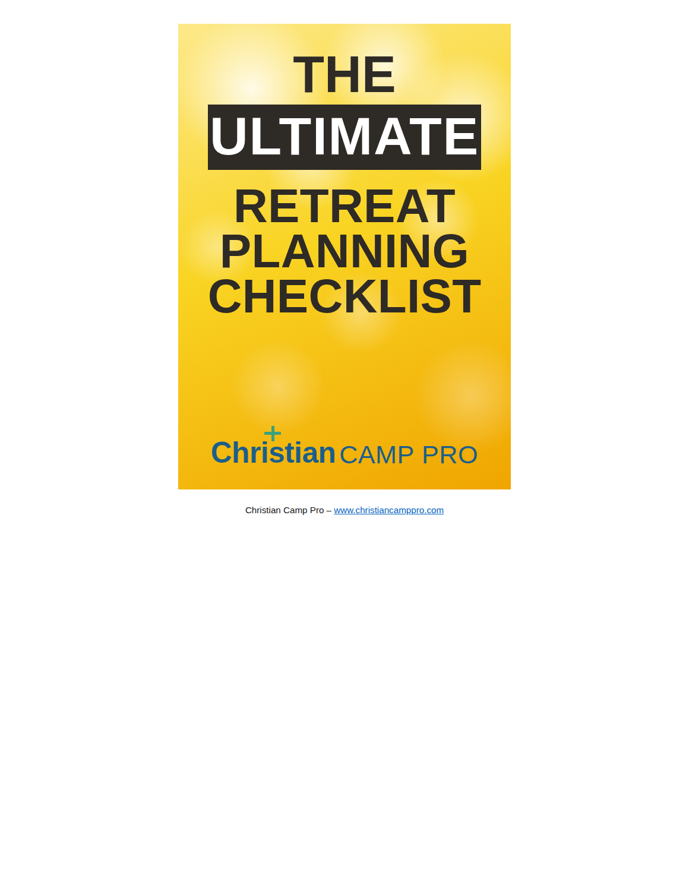The Ultimate Retreat Planning Checklist
Christian CAMP PRO
Christian Camp Pro – www.christiancamppro.com